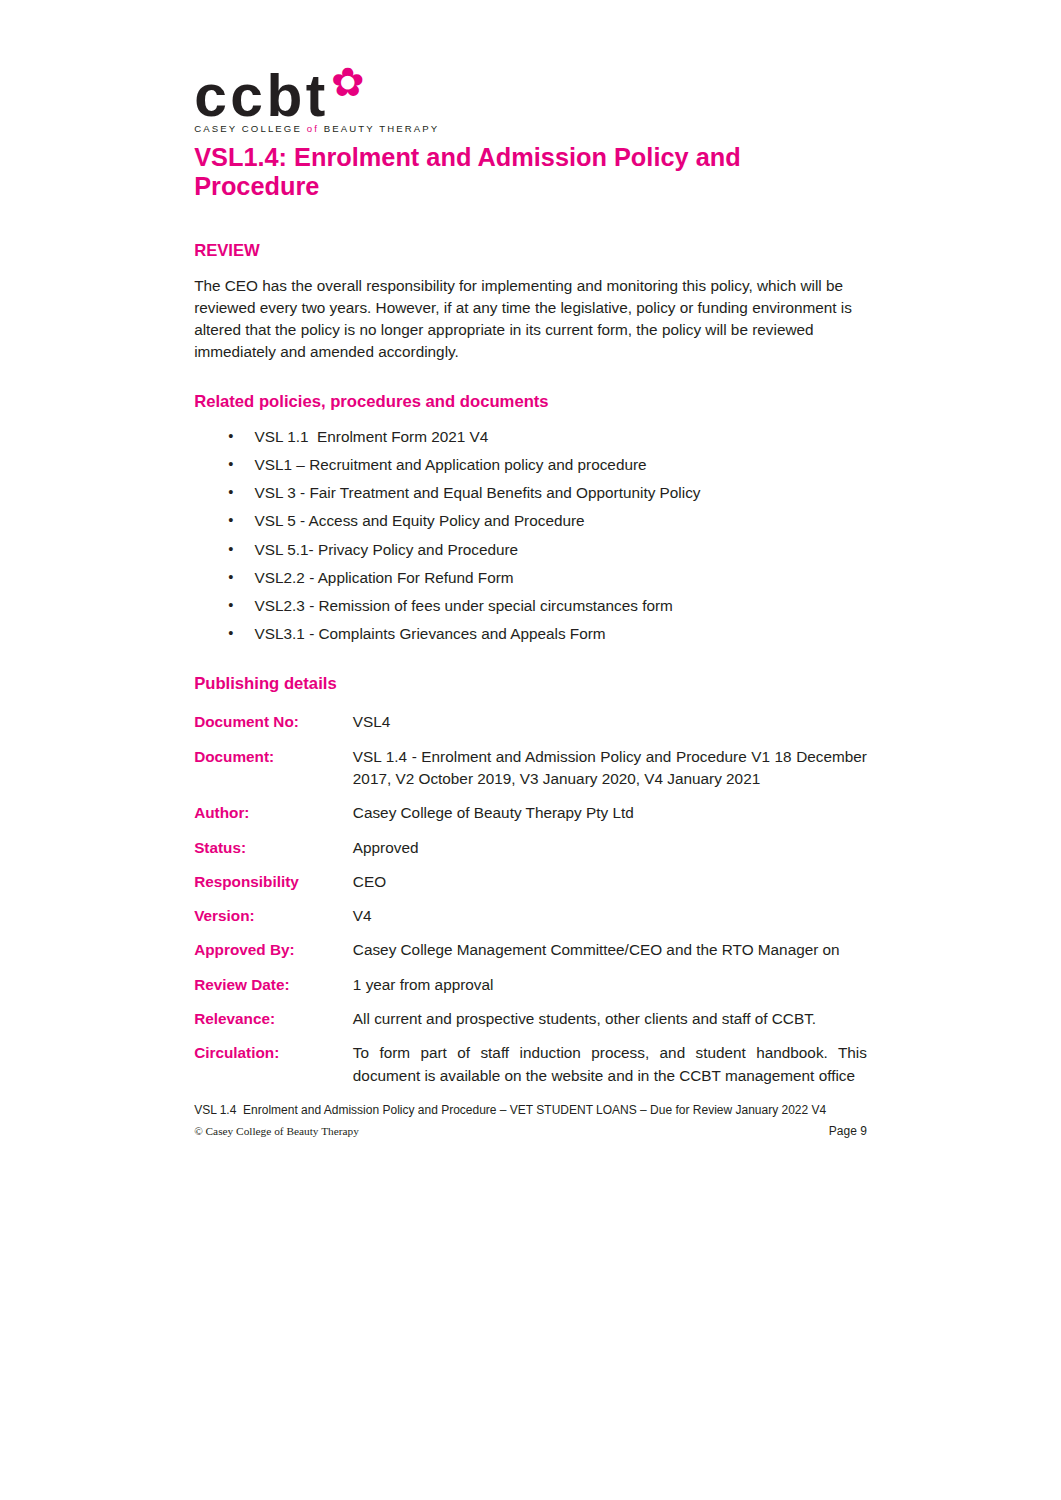ccbt✿
CASEY COLLEGE of BEAUTY THERAPY
VSL1.4: Enrolment and Admission Policy and Procedure
REVIEW
The CEO has the overall responsibility for implementing and monitoring this policy, which will be reviewed every two years. However, if at any time the legislative, policy or funding environment is altered that the policy is no longer appropriate in its current form, the policy will be reviewed immediately and amended accordingly.
Related policies, procedures and documents
VSL 1.1 Enrolment Form 2021 V4
VSL1 – Recruitment and Application policy and procedure
VSL 3 - Fair Treatment and Equal Benefits and Opportunity Policy
VSL 5 - Access and Equity Policy and Procedure
VSL 5.1- Privacy Policy and Procedure
VSL2.2 - Application For Refund Form
VSL2.3 - Remission of fees under special circumstances form
VSL3.1 - Complaints Grievances and Appeals Form
Publishing details
| Document No: | VSL4 |
| Document: | VSL 1.4 - Enrolment and Admission Policy and Procedure V1 18 December 2017, V2 October 2019, V3 January 2020, V4 January 2021 |
| Author: | Casey College of Beauty Therapy Pty Ltd |
| Status: | Approved |
| Responsibility | CEO |
| Version: | V4 |
| Approved By: | Casey College Management Committee/CEO and the RTO Manager on |
| Review Date: | 1 year from approval |
| Relevance: | All current and prospective students, other clients and staff of CCBT. |
| Circulation: | To form part of staff induction process, and student handbook. This document is available on the website and in the CCBT management office |
VSL 1.4 Enrolment and Admission Policy and Procedure – VET STUDENT LOANS – Due for Review January 2022 V4
© Casey College of Beauty Therapy Page 9